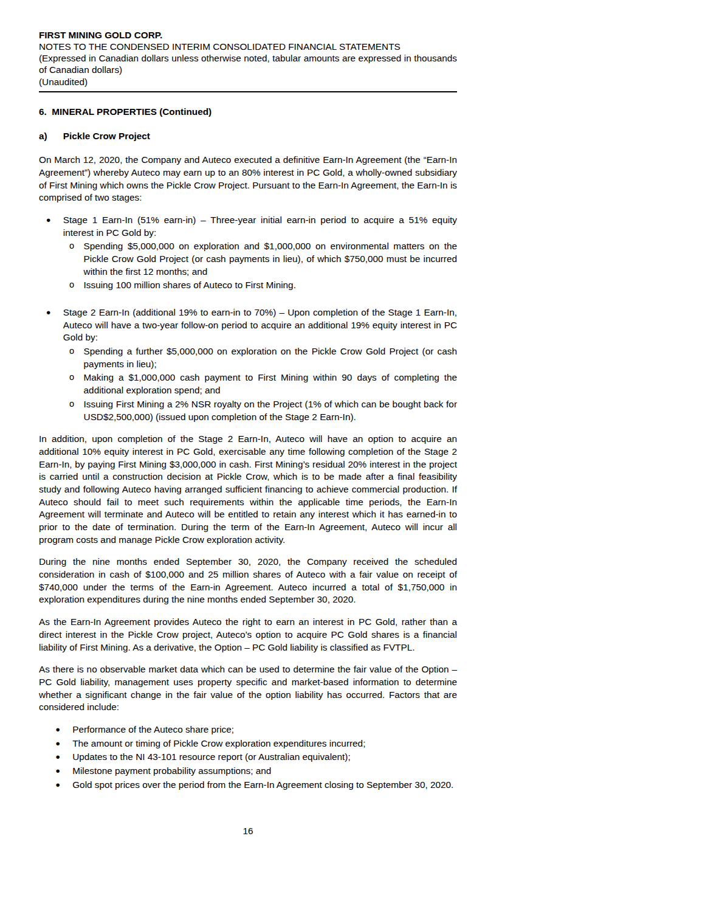FIRST MINING GOLD CORP.
NOTES TO THE CONDENSED INTERIM CONSOLIDATED FINANCIAL STATEMENTS
(Expressed in Canadian dollars unless otherwise noted, tabular amounts are expressed in thousands of Canadian dollars)
(Unaudited)
6. MINERAL PROPERTIES (Continued)
a) Pickle Crow Project
On March 12, 2020, the Company and Auteco executed a definitive Earn-In Agreement (the “Earn-In Agreement”) whereby Auteco may earn up to an 80% interest in PC Gold, a wholly-owned subsidiary of First Mining which owns the Pickle Crow Project. Pursuant to the Earn-In Agreement, the Earn-In is comprised of two stages:
Stage 1 Earn-In (51% earn-in) – Three-year initial earn-in period to acquire a 51% equity interest in PC Gold by:
Spending $5,000,000 on exploration and $1,000,000 on environmental matters on the Pickle Crow Gold Project (or cash payments in lieu), of which $750,000 must be incurred within the first 12 months; and
Issuing 100 million shares of Auteco to First Mining.
Stage 2 Earn-In (additional 19% to earn-in to 70%) – Upon completion of the Stage 1 Earn-In, Auteco will have a two-year follow-on period to acquire an additional 19% equity interest in PC Gold by:
Spending a further $5,000,000 on exploration on the Pickle Crow Gold Project (or cash payments in lieu);
Making a $1,000,000 cash payment to First Mining within 90 days of completing the additional exploration spend; and
Issuing First Mining a 2% NSR royalty on the Project (1% of which can be bought back for USD$2,500,000) (issued upon completion of the Stage 2 Earn-In).
In addition, upon completion of the Stage 2 Earn-In, Auteco will have an option to acquire an additional 10% equity interest in PC Gold, exercisable any time following completion of the Stage 2 Earn-In, by paying First Mining $3,000,000 in cash. First Mining’s residual 20% interest in the project is carried until a construction decision at Pickle Crow, which is to be made after a final feasibility study and following Auteco having arranged sufficient financing to achieve commercial production. If Auteco should fail to meet such requirements within the applicable time periods, the Earn-In Agreement will terminate and Auteco will be entitled to retain any interest which it has earned-in to prior to the date of termination. During the term of the Earn-In Agreement, Auteco will incur all program costs and manage Pickle Crow exploration activity.
During the nine months ended September 30, 2020, the Company received the scheduled consideration in cash of $100,000 and 25 million shares of Auteco with a fair value on receipt of $740,000 under the terms of the Earn-in Agreement. Auteco incurred a total of $1,750,000 in exploration expenditures during the nine months ended September 30, 2020.
As the Earn-In Agreement provides Auteco the right to earn an interest in PC Gold, rather than a direct interest in the Pickle Crow project, Auteco’s option to acquire PC Gold shares is a financial liability of First Mining. As a derivative, the Option – PC Gold liability is classified as FVTPL.
As there is no observable market data which can be used to determine the fair value of the Option – PC Gold liability, management uses property specific and market-based information to determine whether a significant change in the fair value of the option liability has occurred. Factors that are considered include:
Performance of the Auteco share price;
The amount or timing of Pickle Crow exploration expenditures incurred;
Updates to the NI 43-101 resource report (or Australian equivalent);
Milestone payment probability assumptions; and
Gold spot prices over the period from the Earn-In Agreement closing to September 30, 2020.
16